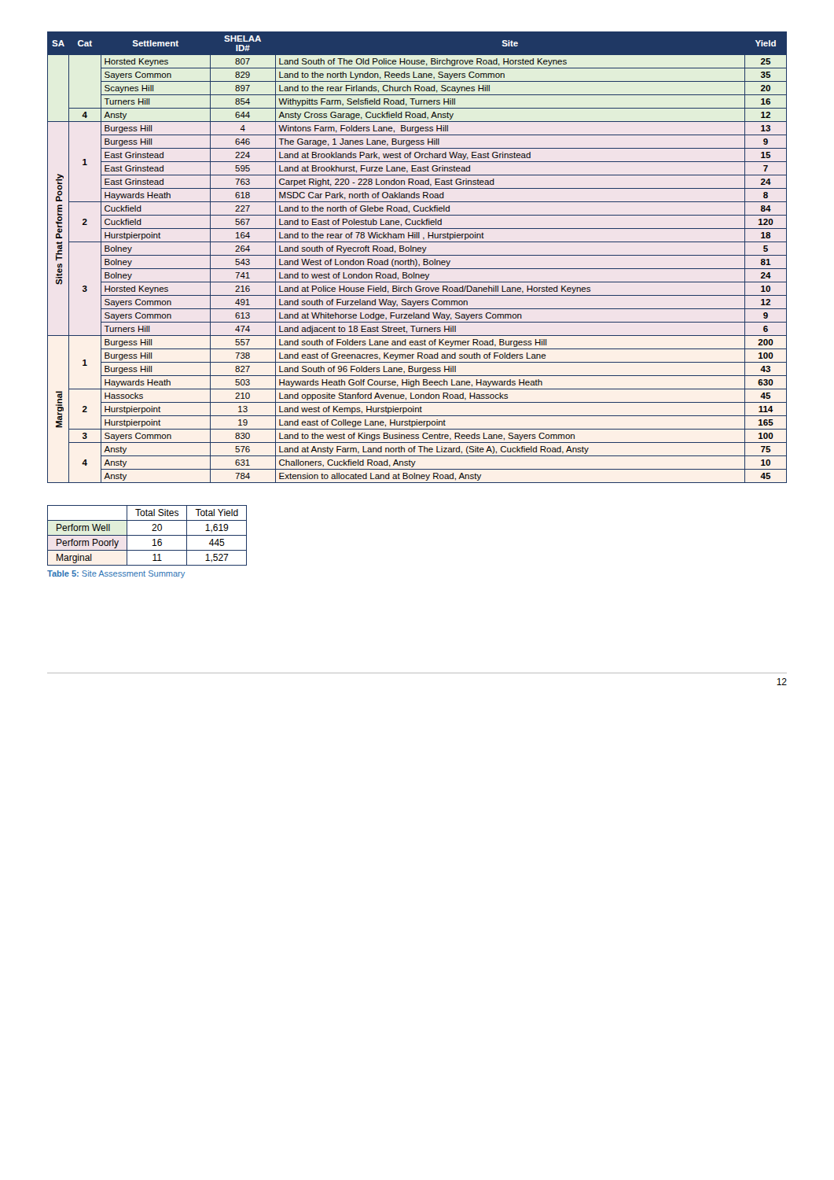| SA | Cat | Settlement | SHELAA ID# | Site | Yield |
| --- | --- | --- | --- | --- | --- |
| | | Horsted Keynes | 807 | Land South of The Old Police House, Birchgrove Road, Horsted Keynes | 25 |
| Sayers Common | 829 | Land to the north Lyndon, Reeds Lane, Sayers Common | 35 |
| Scaynes Hill | 897 | Land to the rear Firlands, Church Road, Scaynes Hill | 20 |
| Turners Hill | 854 | Withypitts Farm, Selsfield Road, Turners Hill | 16 |
| 4 | Ansty | 644 | Ansty Cross Garage, Cuckfield Road, Ansty | 12 |
| Sites That Perform Poorly | 1 | Burgess Hill | 4 | Wintons Farm, Folders Lane, Burgess Hill | 13 |
| Burgess Hill | 646 | The Garage, 1 Janes Lane, Burgess Hill | 9 |
| East Grinstead | 224 | Land at Brooklands Park, west of Orchard Way, East Grinstead | 15 |
| East Grinstead | 595 | Land at Brookhurst, Furze Lane, East Grinstead | 7 |
| East Grinstead | 763 | Carpet Right, 220 - 228 London Road, East Grinstead | 24 |
| Haywards Heath | 618 | MSDC Car Park, north of Oaklands Road | 8 |
| 2 | Cuckfield | 227 | Land to the north of Glebe Road, Cuckfield | 84 |
| Cuckfield | 567 | Land to East of Polestub Lane, Cuckfield | 120 |
| Hurstpierpoint | 164 | Land to the rear of 78 Wickham Hill , Hurstpierpoint | 18 |
| 3 | Bolney | 264 | Land south of Ryecroft Road, Bolney | 5 |
| Bolney | 543 | Land West of London Road (north), Bolney | 81 |
| Bolney | 741 | Land to west of London Road, Bolney | 24 |
| Horsted Keynes | 216 | Land at Police House Field, Birch Grove Road/Danehill Lane, Horsted Keynes | 10 |
| Sayers Common | 491 | Land south of Furzeland Way, Sayers Common | 12 |
| Sayers Common | 613 | Land at Whitehorse Lodge, Furzeland Way, Sayers Common | 9 |
| Turners Hill | 474 | Land adjacent to 18 East Street, Turners Hill | 6 |
| Marginal | 1 | Burgess Hill | 557 | Land south of Folders Lane and east of Keymer Road, Burgess Hill | 200 |
| Burgess Hill | 738 | Land east of Greenacres, Keymer Road and south of Folders Lane | 100 |
| Burgess Hill | 827 | Land South of 96 Folders Lane, Burgess Hill | 43 |
| Haywards Heath | 503 | Haywards Heath Golf Course, High Beech Lane, Haywards Heath | 630 |
| 2 | Hassocks | 210 | Land opposite Stanford Avenue, London Road, Hassocks | 45 |
| Hurstpierpoint | 13 | Land west of Kemps, Hurstpierpoint | 114 |
| Hurstpierpoint | 19 | Land east of College Lane, Hurstpierpoint | 165 |
| 3 | Sayers Common | 830 | Land to the west of Kings Business Centre, Reeds Lane, Sayers Common | 100 |
| 4 | Ansty | 576 | Land at Ansty Farm, Land north of The Lizard, (Site A), Cuckfield Road, Ansty | 75 |
| Ansty | 631 | Challoners, Cuckfield Road, Ansty | 10 |
| Ansty | 784 | Extension to allocated Land at Bolney Road, Ansty | 45 |
| | Total Sites | Total Yield |
| --- | --- | --- |
| Perform Well | 20 | 1,619 |
| Perform Poorly | 16 | 445 |
| Marginal | 11 | 1,527 |
Table 5: Site Assessment Summary
12